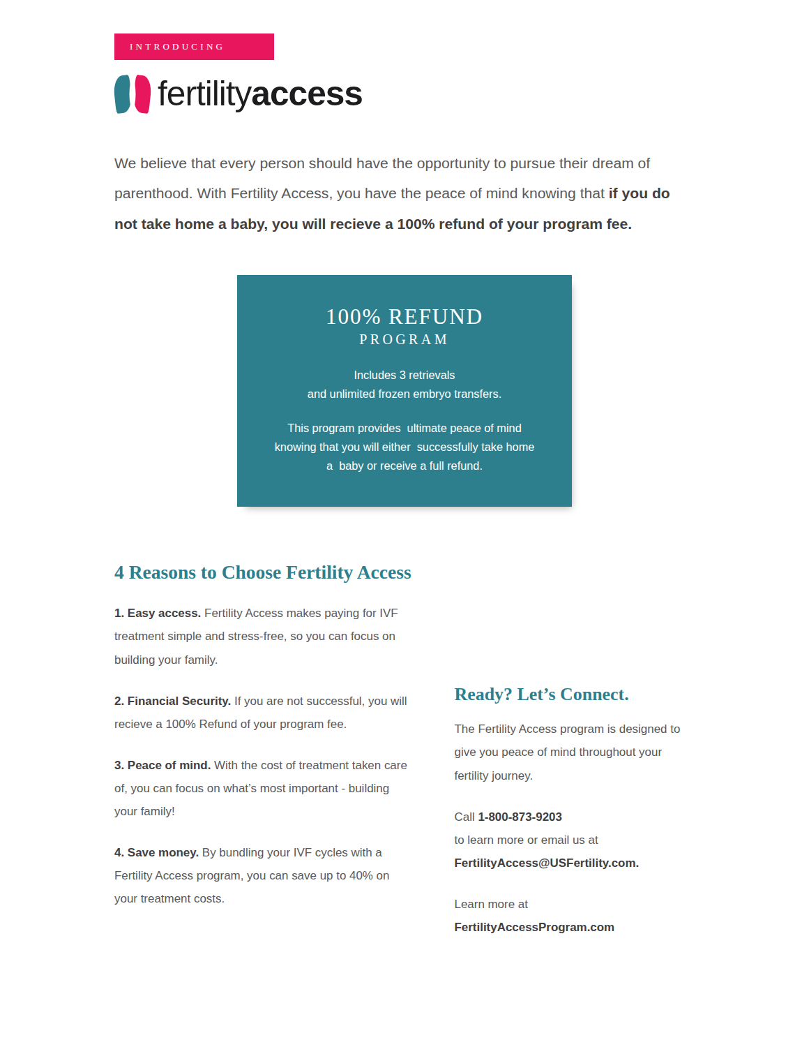Introducing
fertilityaccess
We believe that every person should have the opportunity to pursue their dream of parenthood. With Fertility Access, you have the peace of mind knowing that if you do not take home a baby, you will recieve a 100% refund of your program fee.
100% REFUND
PROGRAM
Includes 3 retrievals
and unlimited frozen embryo transfers.
This program provides ultimate peace of mind knowing that you will either successfully take home a baby or receive a full refund.
4 Reasons to Choose Fertility Access
1. Easy access. Fertility Access makes paying for IVF treatment simple and stress-free, so you can focus on building your family.
2. Financial Security. If you are not successful, you will recieve a 100% Refund of your program fee.
3. Peace of mind. With the cost of treatment taken care of, you can focus on what’s most important - building your family!
4. Save money. By bundling your IVF cycles with a Fertility Access program, you can save up to 40% on your treatment costs.
Ready? Let’s Connect.
The Fertility Access program is designed to give you peace of mind throughout your fertility journey.
Call 1-800-873-9203
to learn more or email us at
FertilityAccess@USFertility.com.
Learn more at
FertilityAccessProgram.com